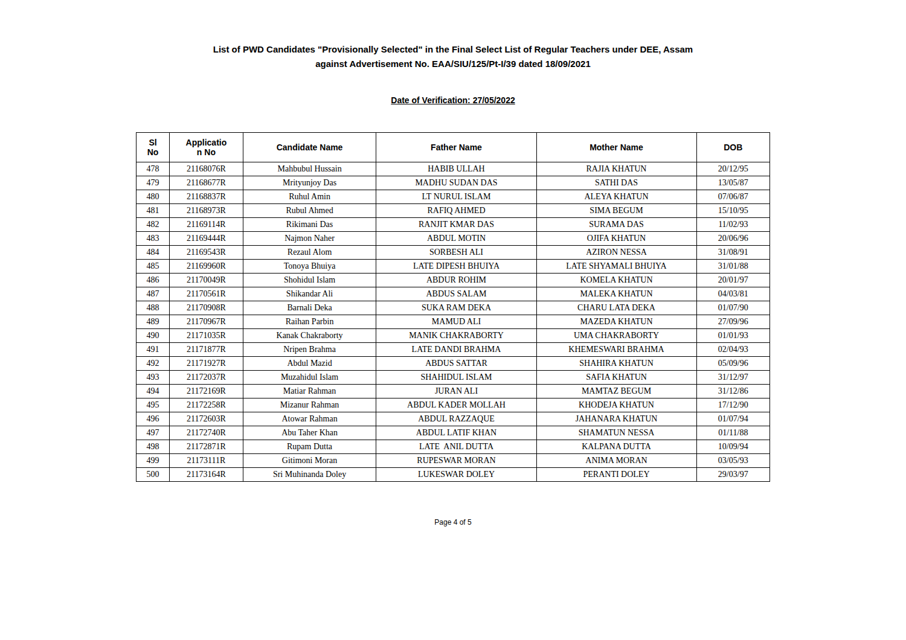List of PWD Candidates "Provisionally Selected" in the Final Select List of Regular Teachers under DEE, Assam
against Advertisement No. EAA/SIU/125/Pt-I/39 dated 18/09/2021
Date of Verification: 27/05/2022
| Sl No | Applicatio n No | Candidate Name | Father Name | Mother Name | DOB |
| --- | --- | --- | --- | --- | --- |
| 478 | 21168076R | Mahbubul Hussain | HABIB ULLAH | RAJIA KHATUN | 20/12/95 |
| 479 | 21168677R | Mrityunjoy Das | MADHU SUDAN DAS | SATHI DAS | 13/05/87 |
| 480 | 21168837R | Ruhul Amin | LT NURUL ISLAM | ALEYA KHATUN | 07/06/87 |
| 481 | 21168973R | Rubul Ahmed | RAFIQ AHMED | SIMA BEGUM | 15/10/95 |
| 482 | 21169114R | Rikimani Das | RANJIT KMAR DAS | SURAMA DAS | 11/02/93 |
| 483 | 21169444R | Najmon Naher | ABDUL MOTIN | OJIFA KHATUN | 20/06/96 |
| 484 | 21169543R | Rezaul Alom | SORBESH ALI | AZIRON NESSA | 31/08/91 |
| 485 | 21169960R | Tonoya Bhuiya | LATE DIPESH BHUIYA | LATE SHYAMALI BHUIYA | 31/01/88 |
| 486 | 21170049R | Shohidul Islam | ABDUR ROHIM | KOMELA KHATUN | 20/01/97 |
| 487 | 21170561R | Shikandar Ali | ABDUS SALAM | MALEKA KHATUN | 04/03/81 |
| 488 | 21170908R | Barnali Deka | SUKA RAM DEKA | CHARU LATA DEKA | 01/07/90 |
| 489 | 21170967R | Raihan Parbin | MAMUD ALI | MAZEDA KHATUN | 27/09/96 |
| 490 | 21171035R | Kanak Chakraborty | MANIK CHAKRABORTY | UMA CHAKRABORTY | 01/01/93 |
| 491 | 21171877R | Nripen Brahma | LATE DANDI BRAHMA | KHEMESWARI BRAHMA | 02/04/93 |
| 492 | 21171927R | Abdul Mazid | ABDUS SATTAR | SHAHIRA KHATUN | 05/09/96 |
| 493 | 21172037R | Muzahidul Islam | SHAHIDUL ISLAM | SAFIA KHATUN | 31/12/97 |
| 494 | 21172169R | Matiar Rahman | JURAN ALI | MAMTAZ BEGUM | 31/12/86 |
| 495 | 21172258R | Mizanur Rahman | ABDUL KADER MOLLAH | KHODEJA KHATUN | 17/12/90 |
| 496 | 21172603R | Atowar Rahman | ABDUL RAZZAQUE | JAHANARA KHATUN | 01/07/94 |
| 497 | 21172740R | Abu Taher Khan | ABDUL LATIF KHAN | SHAMATUN NESSA | 01/11/88 |
| 498 | 21172871R | Rupam Dutta | LATE ANIL DUTTA | KALPANA DUTTA | 10/09/94 |
| 499 | 21173111R | Gitimoni Moran | RUPESWAR MORAN | ANIMA MORAN | 03/05/93 |
| 500 | 21173164R | Sri Muhinanda Doley | LUKESWAR DOLEY | PERANTI DOLEY | 29/03/97 |
Page 4 of 5